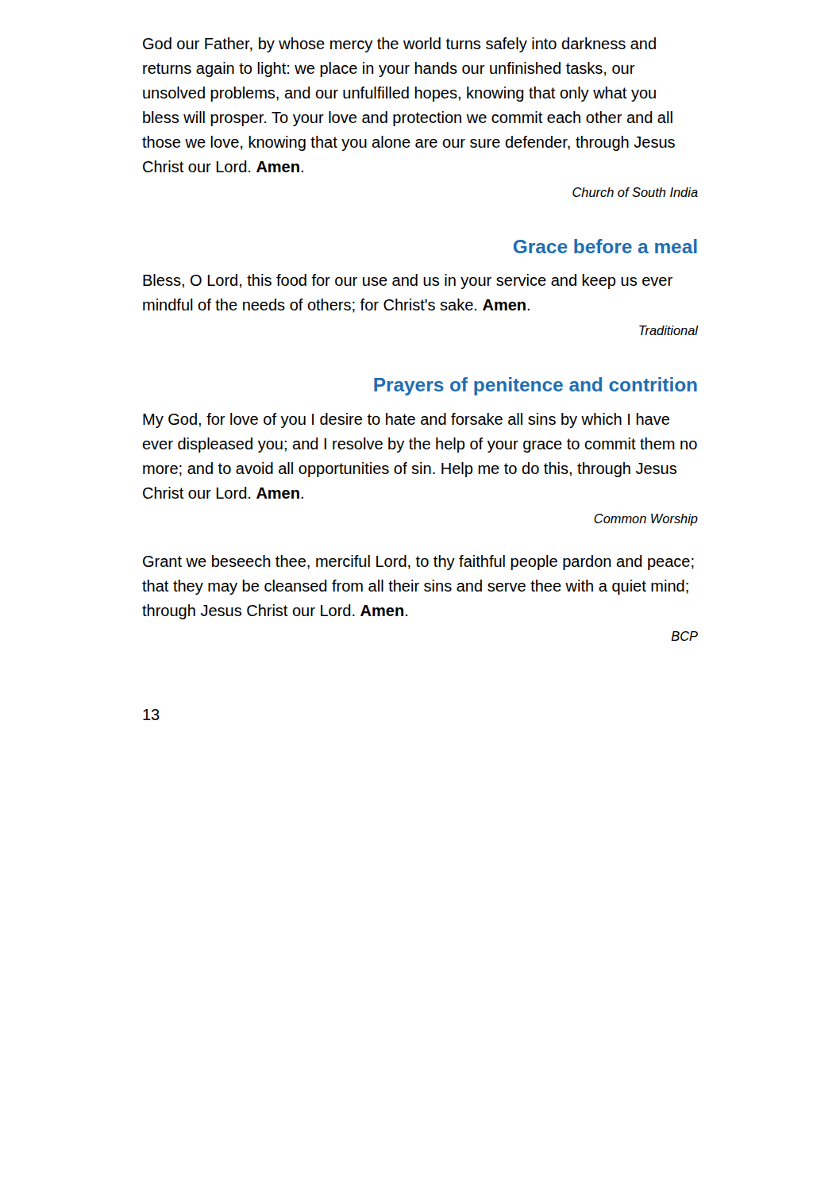God our Father, by whose mercy the world turns safely into darkness and returns again to light: we place in your hands our unfinished tasks, our unsolved problems, and our unfulfilled hopes, knowing that only what you bless will prosper. To your love and protection we commit each other and all those we love, knowing that you alone are our sure defender, through Jesus Christ our Lord. Amen.
Church of South India
Grace before a meal
Bless, O Lord, this food for our use and us in your service and keep us ever mindful of the needs of others; for Christ's sake. Amen.
Traditional
Prayers of penitence and contrition
My God, for love of you I desire to hate and forsake all sins by which I have ever displeased you; and I resolve by the help of your grace to commit them no more; and to avoid all opportunities of sin. Help me to do this, through Jesus Christ our Lord. Amen.
Common Worship
Grant we beseech thee, merciful Lord, to thy faithful people pardon and peace; that they may be cleansed from all their sins and serve thee with a quiet mind; through Jesus Christ our Lord. Amen.
BCP
13